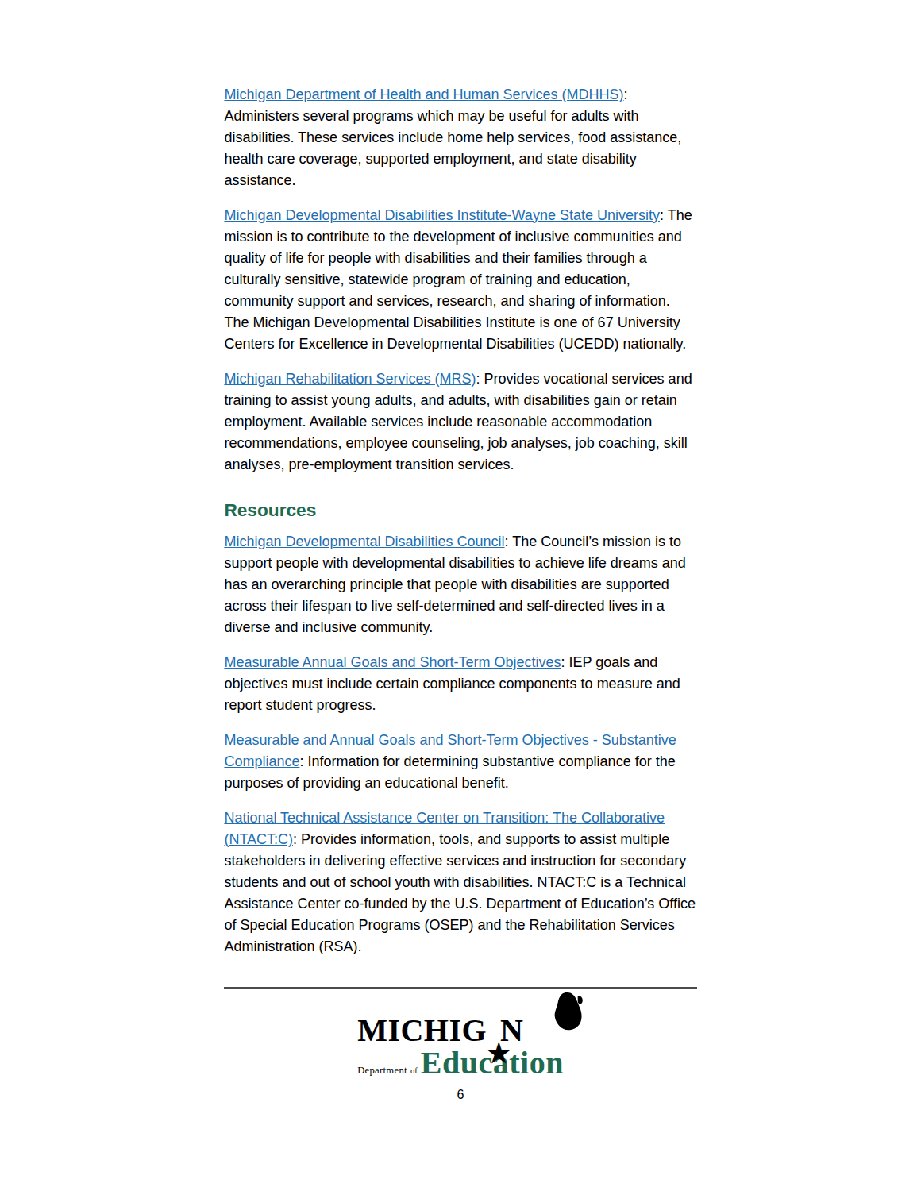Michigan Department of Health and Human Services (MDHHS): Administers several programs which may be useful for adults with disabilities. These services include home help services, food assistance, health care coverage, supported employment, and state disability assistance.
Michigan Developmental Disabilities Institute-Wayne State University: The mission is to contribute to the development of inclusive communities and quality of life for people with disabilities and their families through a culturally sensitive, statewide program of training and education, community support and services, research, and sharing of information. The Michigan Developmental Disabilities Institute is one of 67 University Centers for Excellence in Developmental Disabilities (UCEDD) nationally.
Michigan Rehabilitation Services (MRS): Provides vocational services and training to assist young adults, and adults, with disabilities gain or retain employment. Available services include reasonable accommodation recommendations, employee counseling, job analyses, job coaching, skill analyses, pre-employment transition services.
Resources
Michigan Developmental Disabilities Council: The Council’s mission is to support people with developmental disabilities to achieve life dreams and has an overarching principle that people with disabilities are supported across their lifespan to live self-determined and self-directed lives in a diverse and inclusive community.
Measurable Annual Goals and Short-Term Objectives: IEP goals and objectives must include certain compliance components to measure and report student progress.
Measurable and Annual Goals and Short-Term Objectives - Substantive Compliance: Information for determining substantive compliance for the purposes of providing an educational benefit.
National Technical Assistance Center on Transition: The Collaborative (NTACT:C): Provides information, tools, and supports to assist multiple stakeholders in delivering effective services and instruction for secondary students and out of school youth with disabilities. NTACT:C is a Technical Assistance Center co-funded by the U.S. Department of Education’s Office of Special Education Programs (OSEP) and the Rehabilitation Services Administration (RSA).
MICHIG N
Department of Education
6